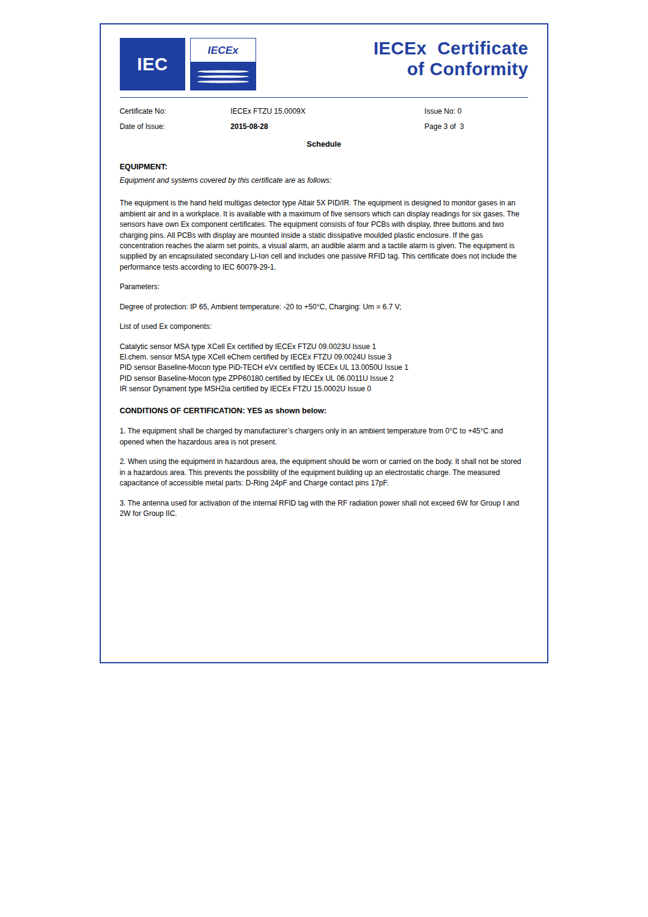IEC
IECEx
IECEx Certificate
of Conformity
Certificate No:
IECEx FTZU 15.0009X
Issue No: 0
Date of Issue:
2015-08-28
Page 3 of 3
Schedule
EQUIPMENT:
Equipment and systems covered by this certificate are as follows:
The equipment is the hand held multigas detector type Altair 5X PID/IR. The equipment is designed to monitor gases in an ambient air and in a workplace. It is available with a maximum of five sensors which can display readings for six gases. The sensors have own Ex component certificates. The equipment consists of four PCBs with display, three buttons and two charging pins. All PCBs with display are mounted inside a static dissipative moulded plastic enclosure. If the gas concentration reaches the alarm set points, a visual alarm, an audible alarm and a tactile alarm is given. The equipment is supplied by an encapsulated secondary Li-Ion cell and includes one passive RFID tag. This certificate does not include the performance tests according to IEC 60079-29-1.
Parameters:
Degree of protection: IP 65, Ambient temperature: -20 to +50°C, Charging: Um = 6.7 V;
List of used Ex components:
Catalytic sensor MSA type XCell Ex certified by IECEx FTZU 09.0023U Issue 1
El.chem. sensor MSA type XCell eChem certified by IECEx FTZU 09.0024U Issue 3
PID sensor Baseline-Mocon type PiD-TECH eVx certified by IECEx UL 13.0050U Issue 1
PID sensor Baseline-Mocon type ZPP60180 certified by IECEx UL 06.0011U Issue 2
IR sensor Dynament type MSH2ia certified by IECEx FTZU 15.0002U Issue 0
CONDITIONS OF CERTIFICATION: YES as shown below:
1. The equipment shall be charged by manufacturer’s chargers only in an ambient temperature from 0°C to +45°C and opened when the hazardous area is not present.
2. When using the equipment in hazardous area, the equipment should be worn or carried on the body. It shall not be stored in a hazardous area. This prevents the possibility of the equipment building up an electrostatic charge. The measured capacitance of accessible metal parts: D-Ring 24pF and Charge contact pins 17pF.
3. The antenna used for activation of the internal RFID tag with the RF radiation power shall not exceed 6W for Group I and 2W for Group IIC.